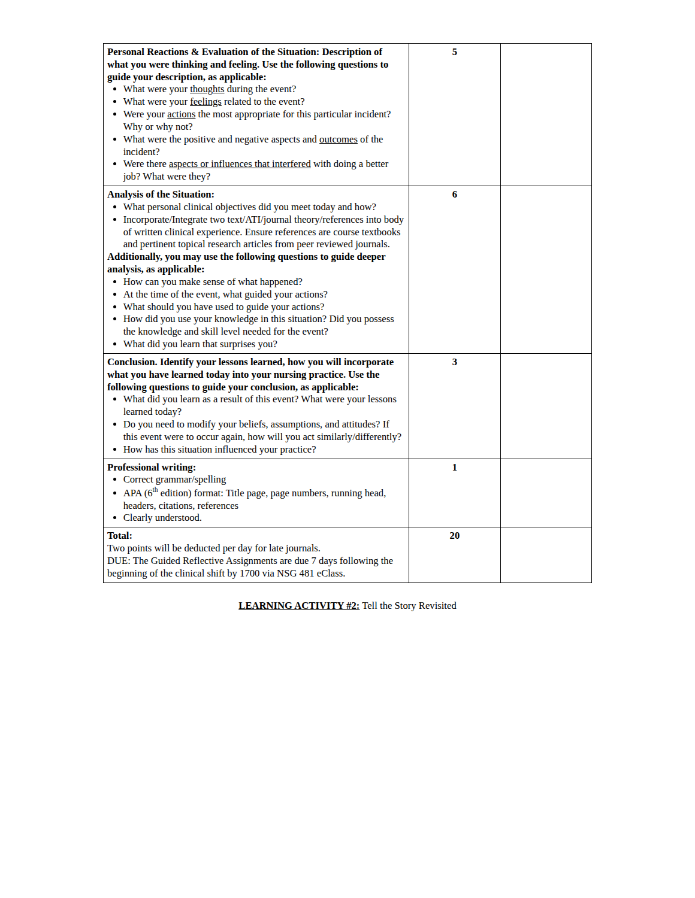| Personal Reactions & Evaluation of the Situation: Description of what you were thinking and feeling. Use the following questions to guide your description, as applicable: What were your thoughts during the event? What were your feelings related to the event? Were your actions the most appropriate for this particular incident? Why or why not? What were the positive and negative aspects and outcomes of the incident? Were there aspects or influences that interfered with doing a better job? What were they? | 5 | |
| Analysis of the Situation: What personal clinical objectives did you meet today and how? Incorporate/Integrate two text/ATI/journal theory/references into body of written clinical experience. Ensure references are course textbooks and pertinent topical research articles from peer reviewed journals. Additionally, you may use the following questions to guide deeper analysis, as applicable: How can you make sense of what happened? At the time of the event, what guided your actions? What should you have used to guide your actions? How did you use your knowledge in this situation? Did you possess the knowledge and skill level needed for the event? What did you learn that surprises you? | 6 | |
| Conclusion. Identify your lessons learned, how you will incorporate what you have learned today into your nursing practice. Use the following questions to guide your conclusion, as applicable: What did you learn as a result of this event? What were your lessons learned today? Do you need to modify your beliefs, assumptions, and attitudes? If this event were to occur again, how will you act similarly/differently? How has this situation influenced your practice? | 3 | |
| Professional writing: Correct grammar/spelling APA (6 th edition) format: Title page, page numbers, running head, headers, citations, references Clearly understood. | 1 | |
| Total: Two points will be deducted per day for late journals. DUE: The Guided Reflective Assignments are due 7 days following the beginning of the clinical shift by 1700 via NSG 481 eClass. | 20 | |
LEARNING ACTIVITY #2: Tell the Story Revisited